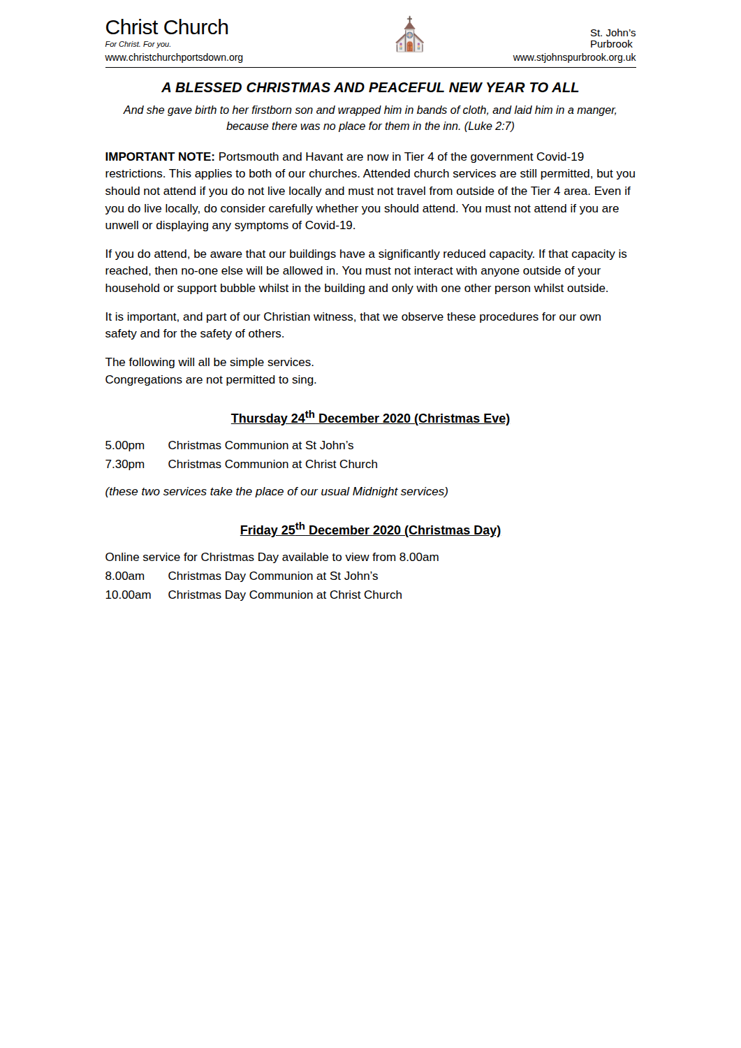Christ Church
For Christ. For you.
⛪
St. John’s
Purbrook
www.christchurchportsdown.org www.stjohnspurbrook.org.uk
A BLESSED CHRISTMAS AND PEACEFUL NEW YEAR TO ALL
And she gave birth to her firstborn son and wrapped him in bands of cloth, and laid him in a manger, because there was no place for them in the inn. (Luke 2:7)
IMPORTANT NOTE: Portsmouth and Havant are now in Tier 4 of the government Covid-19 restrictions. This applies to both of our churches. Attended church services are still permitted, but you should not attend if you do not live locally and must not travel from outside of the Tier 4 area. Even if you do live locally, do consider carefully whether you should attend. You must not attend if you are unwell or displaying any symptoms of Covid-19.
If you do attend, be aware that our buildings have a significantly reduced capacity. If that capacity is reached, then no-one else will be allowed in. You must not interact with anyone outside of your household or support bubble whilst in the building and only with one other person whilst outside.
It is important, and part of our Christian witness, that we observe these procedures for our own safety and for the safety of others.
The following will all be simple services.
Congregations are not permitted to sing.
Thursday 24th December 2020 (Christmas Eve)
5.00pm Christmas Communion at St John’s
7.30pm Christmas Communion at Christ Church
(these two services take the place of our usual Midnight services)
Friday 25th December 2020 (Christmas Day)
Online service for Christmas Day available to view from 8.00am
8.00am Christmas Day Communion at St John’s
10.00am Christmas Day Communion at Christ Church